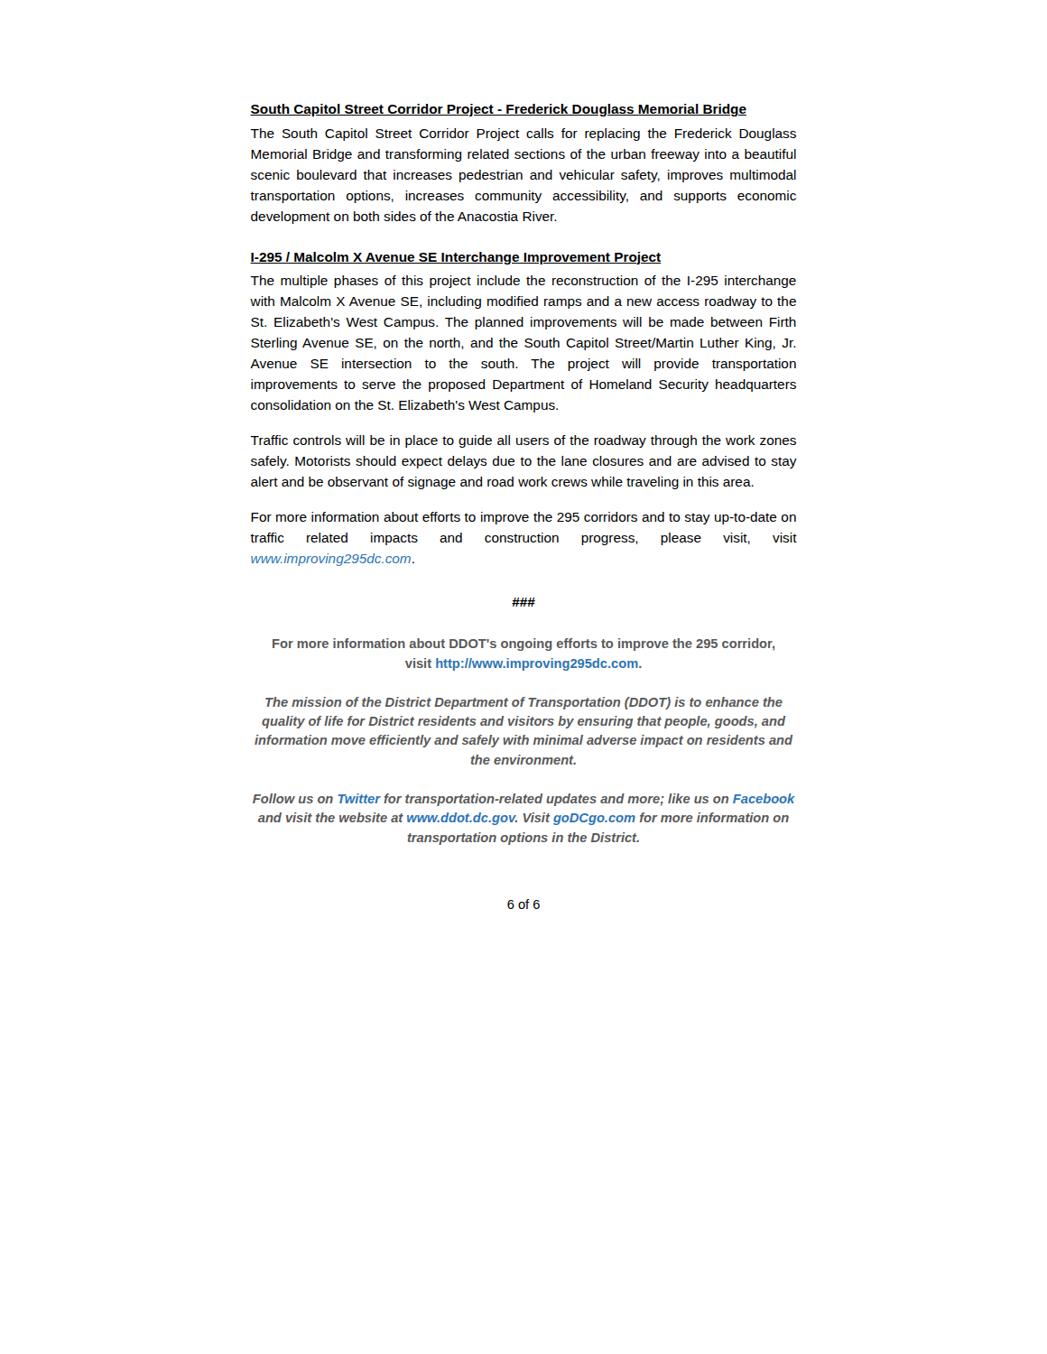South Capitol Street Corridor Project - Frederick Douglass Memorial Bridge
The South Capitol Street Corridor Project calls for replacing the Frederick Douglass Memorial Bridge and transforming related sections of the urban freeway into a beautiful scenic boulevard that increases pedestrian and vehicular safety, improves multimodal transportation options, increases community accessibility, and supports economic development on both sides of the Anacostia River.
I-295 / Malcolm X Avenue SE Interchange Improvement Project
The multiple phases of this project include the reconstruction of the I-295 interchange with Malcolm X Avenue SE, including modified ramps and a new access roadway to the St. Elizabeth's West Campus. The planned improvements will be made between Firth Sterling Avenue SE, on the north, and the South Capitol Street/Martin Luther King, Jr. Avenue SE intersection to the south. The project will provide transportation improvements to serve the proposed Department of Homeland Security headquarters consolidation on the St. Elizabeth's West Campus.
Traffic controls will be in place to guide all users of the roadway through the work zones safely. Motorists should expect delays due to the lane closures and are advised to stay alert and be observant of signage and road work crews while traveling in this area.
For more information about efforts to improve the 295 corridors and to stay up-to-date on traffic related impacts and construction progress, please visit, visit www.improving295dc.com.
###
For more information about DDOT's ongoing efforts to improve the 295 corridor,
visit http://www.improving295dc.com.
The mission of the District Department of Transportation (DDOT) is to enhance the quality of life for District residents and visitors by ensuring that people, goods, and information move efficiently and safely with minimal adverse impact on residents and the environment.
Follow us on Twitter for transportation-related updates and more; like us on Facebook and visit the website at www.ddot.dc.gov. Visit goDCgo.com for more information on transportation options in the District.
6 of 6